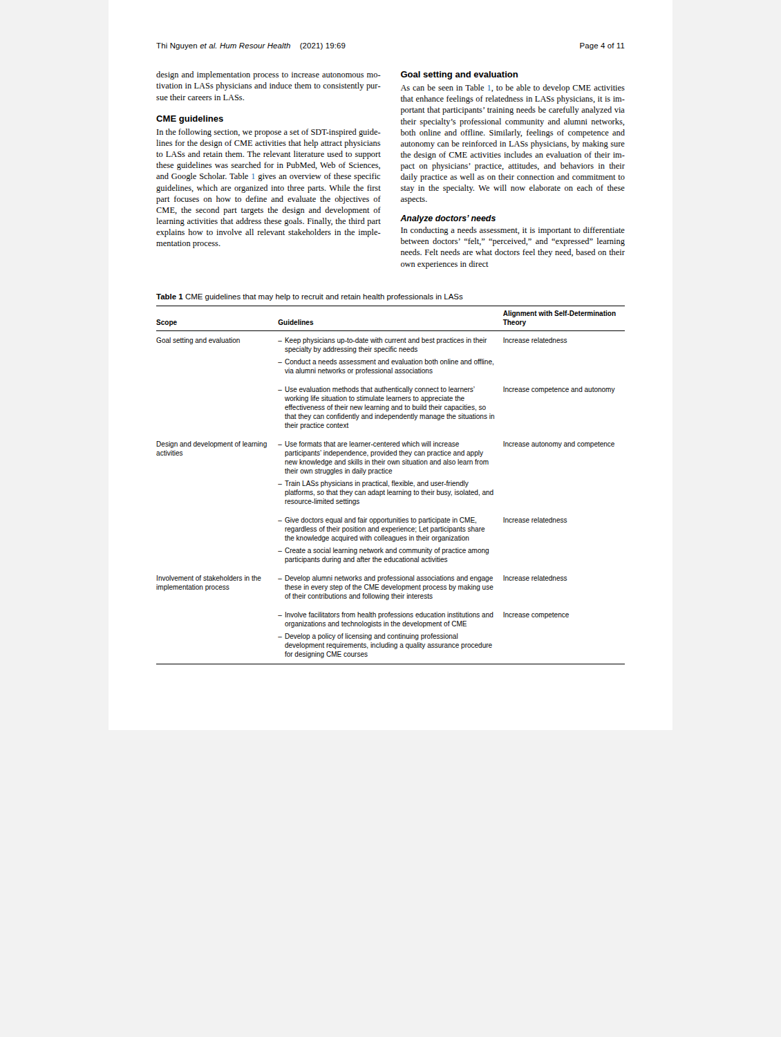Thi Nguyen et al. Hum Resour Health (2021) 19:69
Page 4 of 11
design and implementation process to increase autonomous motivation in LASs physicians and induce them to consistently pursue their careers in LASs.
CME guidelines
In the following section, we propose a set of SDT-inspired guidelines for the design of CME activities that help attract physicians to LASs and retain them. The relevant literature used to support these guidelines was searched for in PubMed, Web of Sciences, and Google Scholar. Table 1 gives an overview of these specific guidelines, which are organized into three parts. While the first part focuses on how to define and evaluate the objectives of CME, the second part targets the design and development of learning activities that address these goals. Finally, the third part explains how to involve all relevant stakeholders in the implementation process.
Goal setting and evaluation
As can be seen in Table 1, to be able to develop CME activities that enhance feelings of relatedness in LASs physicians, it is important that participants’ training needs be carefully analyzed via their specialty’s professional community and alumni networks, both online and offline. Similarly, feelings of competence and autonomy can be reinforced in LASs physicians, by making sure the design of CME activities includes an evaluation of their impact on physicians’ practice, attitudes, and behaviors in their daily practice as well as on their connection and commitment to stay in the specialty. We will now elaborate on each of these aspects.
Analyze doctors’ needs
In conducting a needs assessment, it is important to differentiate between doctors’ “felt,” “perceived,” and “expressed” learning needs. Felt needs are what doctors feel they need, based on their own experiences in direct
Table 1 CME guidelines that may help to recruit and retain health professionals in LASs
| Scope | Guidelines | Alignment with Self-Determination Theory |
| --- | --- | --- |
| Goal setting and evaluation | Keep physicians up-to-date with current and best practices in their specialty by addressing their specific needs Conduct a needs assessment and evaluation both online and offline, via alumni networks or professional associations | Increase relatedness |
| | Use evaluation methods that authentically connect to learners’ working life situation to stimulate learners to appreciate the effectiveness of their new learning and to build their capacities, so that they can confidently and independently manage the situations in their practice context | Increase competence and autonomy |
| Design and development of learning activities | Use formats that are learner-centered which will increase participants’ independence, provided they can practice and apply new knowledge and skills in their own situation and also learn from their own struggles in daily practice Train LASs physicians in practical, flexible, and user-friendly platforms, so that they can adapt learning to their busy, isolated, and resource-limited settings | Increase autonomy and competence |
| | Give doctors equal and fair opportunities to participate in CME, regardless of their position and experience; Let participants share the knowledge acquired with colleagues in their organization Create a social learning network and community of practice among participants during and after the educational activities | Increase relatedness |
| Involvement of stakeholders in the implementation process | Develop alumni networks and professional associations and engage these in every step of the CME development process by making use of their contributions and following their interests | Increase relatedness |
| | Involve facilitators from health professions education institutions and organizations and technologists in the development of CME Develop a policy of licensing and continuing professional development requirements, including a quality assurance procedure for designing CME courses | Increase competence |